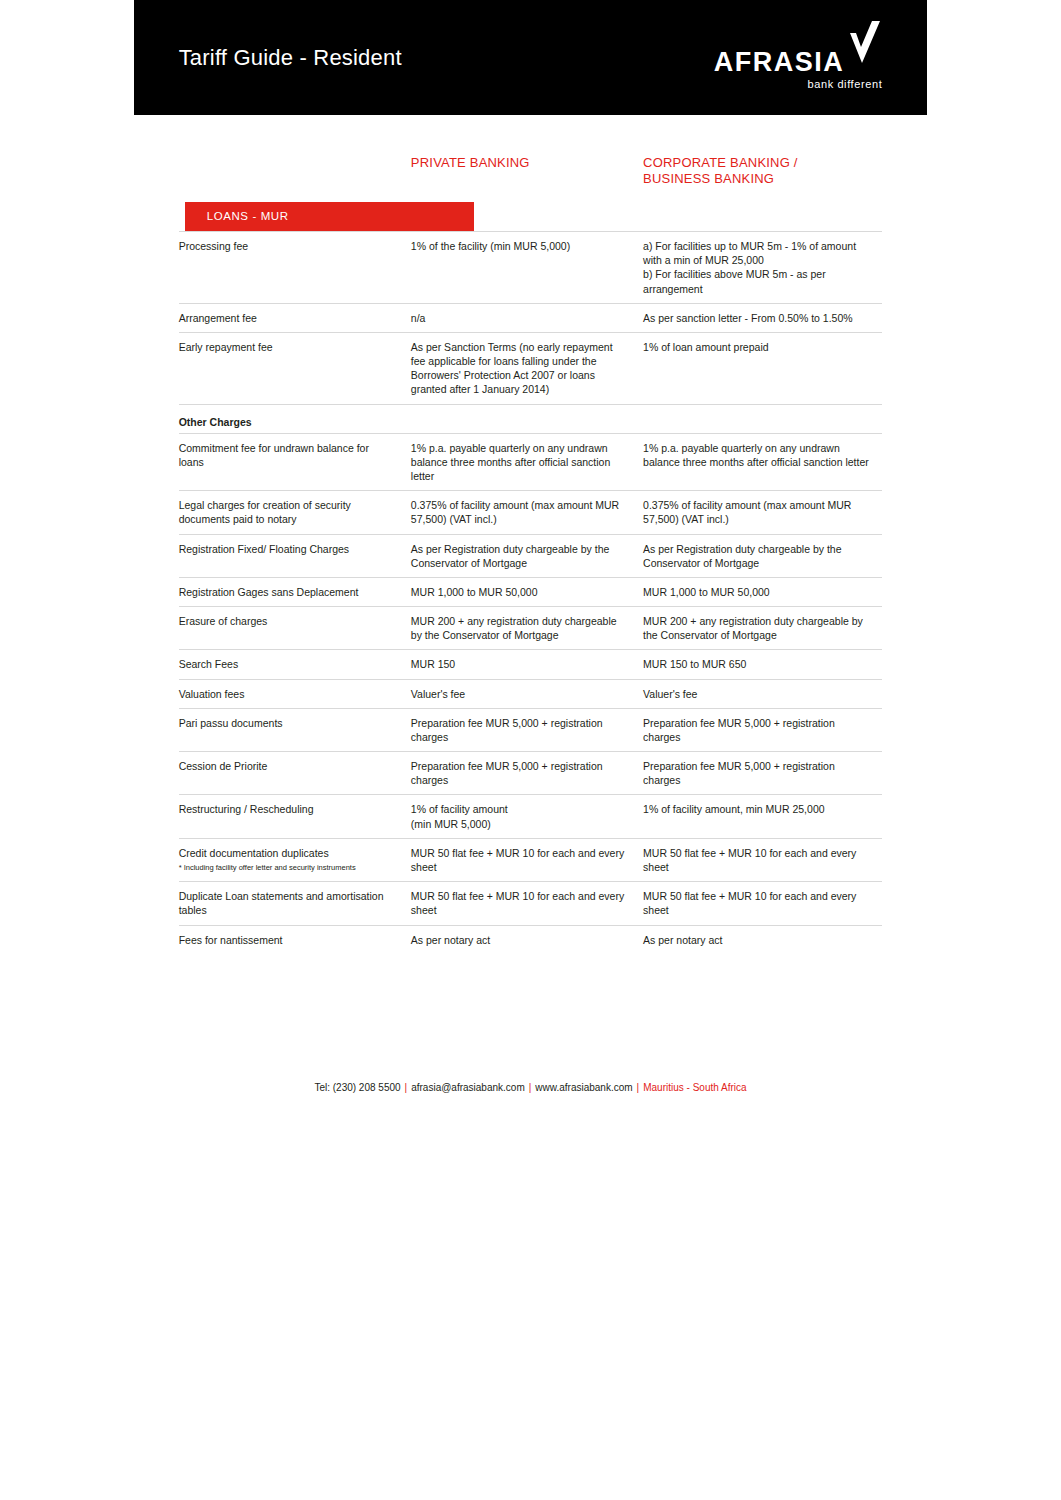Tariff Guide - Resident
AFRASIA
bank different
PRIVATE BANKING
CORPORATE BANKING /
BUSINESS BANKING
LOANS - MUR
| Processing fee | 1% of the facility (min MUR 5,000) | a) For facilities up to MUR 5m - 1% of amount with a min of MUR 25,000 b) For facilities above MUR 5m - as per arrangement |
| Arrangement fee | n/a | As per sanction letter - From 0.50% to 1.50% |
| Early repayment fee | As per Sanction Terms (no early repayment fee applicable for loans falling under the Borrowers' Protection Act 2007 or loans granted after 1 January 2014) | 1% of loan amount prepaid |
| Other Charges | | |
| Commitment fee for undrawn balance for loans | 1% p.a. payable quarterly on any undrawn balance three months after official sanction letter | 1% p.a. payable quarterly on any undrawn balance three months after official sanction letter |
| Legal charges for creation of security documents paid to notary | 0.375% of facility amount (max amount MUR 57,500) (VAT incl.) | 0.375% of facility amount (max amount MUR 57,500) (VAT incl.) |
| Registration Fixed/ Floating Charges | As per Registration duty chargeable by the Conservator of Mortgage | As per Registration duty chargeable by the Conservator of Mortgage |
| Registration Gages sans Deplacement | MUR 1,000 to MUR 50,000 | MUR 1,000 to MUR 50,000 |
| Erasure of charges | MUR 200 + any registration duty chargeable by the Conservator of Mortgage | MUR 200 + any registration duty chargeable by the Conservator of Mortgage |
| Search Fees | MUR 150 | MUR 150 to MUR 650 |
| Valuation fees | Valuer's fee | Valuer's fee |
| Pari passu documents | Preparation fee MUR 5,000 + registration charges | Preparation fee MUR 5,000 + registration charges |
| Cession de Priorite | Preparation fee MUR 5,000 + registration charges | Preparation fee MUR 5,000 + registration charges |
| Restructuring / Rescheduling | 1% of facility amount (min MUR 5,000) | 1% of facility amount, min MUR 25,000 |
| Credit documentation duplicates * Including facility offer letter and security instruments | MUR 50 flat fee + MUR 10 for each and every sheet | MUR 50 flat fee + MUR 10 for each and every sheet |
| Duplicate Loan statements and amortisation tables | MUR 50 flat fee + MUR 10 for each and every sheet | MUR 50 flat fee + MUR 10 for each and every sheet |
| Fees for nantissement | As per notary act | As per notary act |
Tel: (230) 208 5500|afrasia@afrasiabank.com|www.afrasiabank.com|Mauritius - South Africa